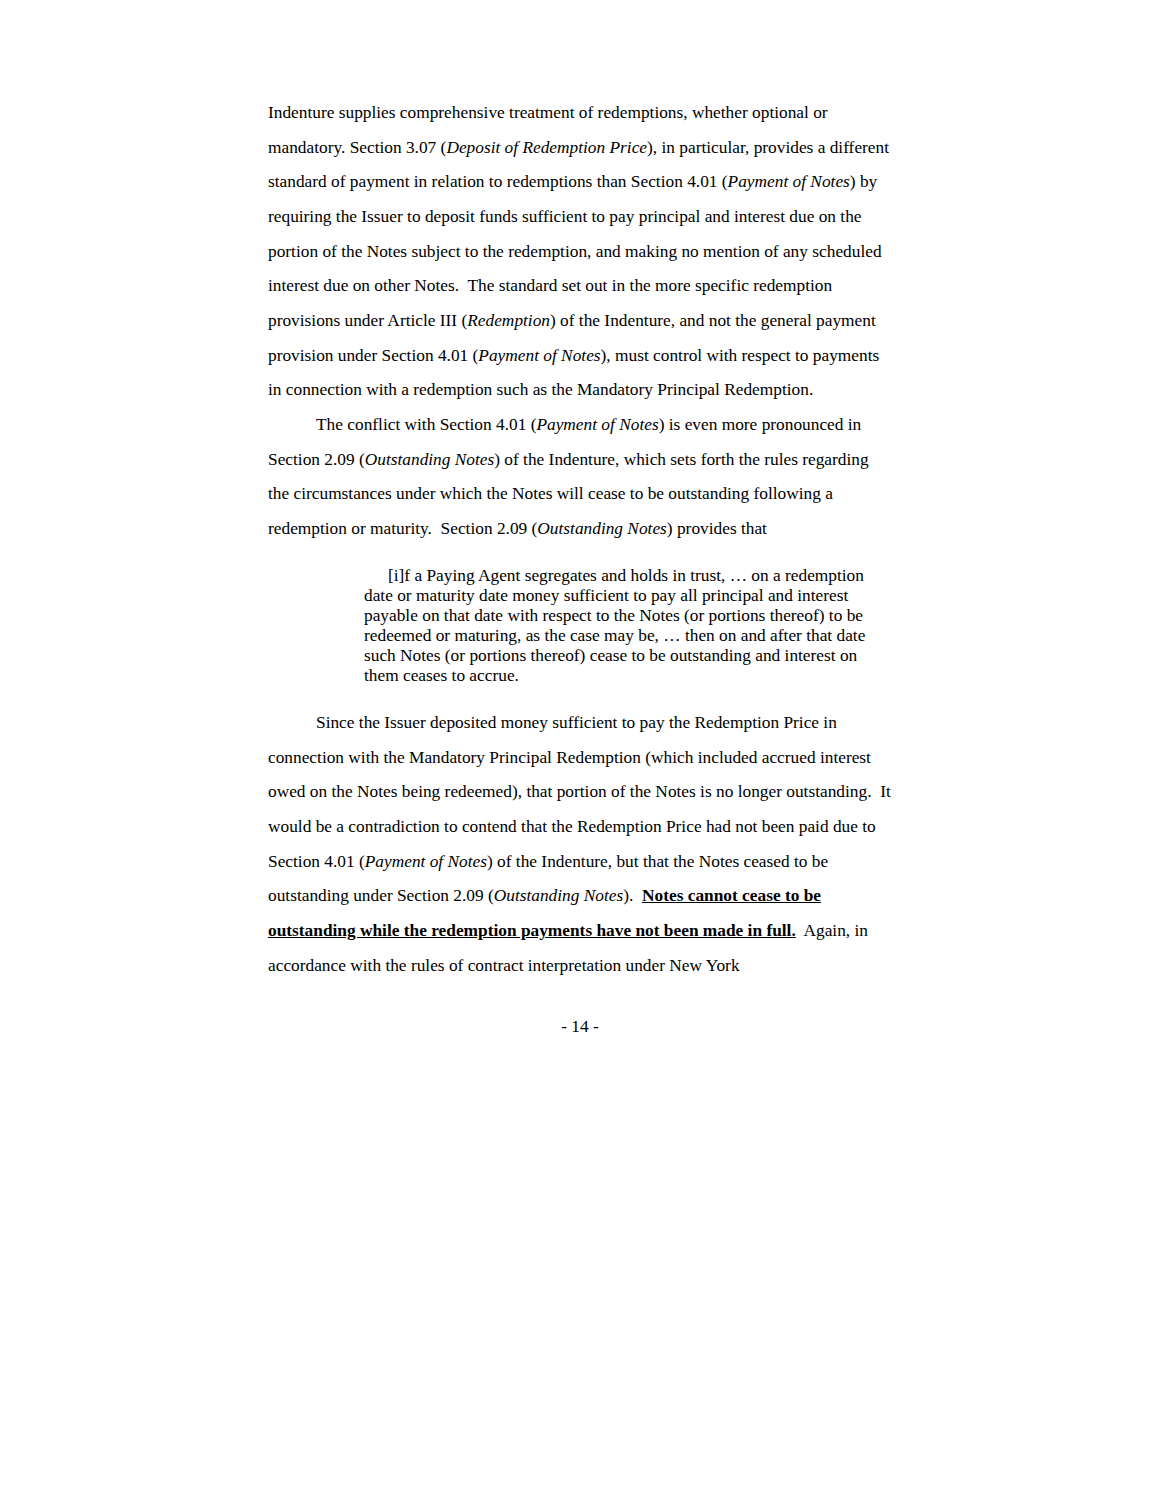Indenture supplies comprehensive treatment of redemptions, whether optional or mandatory. Section 3.07 (Deposit of Redemption Price), in particular, provides a different standard of payment in relation to redemptions than Section 4.01 (Payment of Notes) by requiring the Issuer to deposit funds sufficient to pay principal and interest due on the portion of the Notes subject to the redemption, and making no mention of any scheduled interest due on other Notes. The standard set out in the more specific redemption provisions under Article III (Redemption) of the Indenture, and not the general payment provision under Section 4.01 (Payment of Notes), must control with respect to payments in connection with a redemption such as the Mandatory Principal Redemption.
The conflict with Section 4.01 (Payment of Notes) is even more pronounced in Section 2.09 (Outstanding Notes) of the Indenture, which sets forth the rules regarding the circumstances under which the Notes will cease to be outstanding following a redemption or maturity. Section 2.09 (Outstanding Notes) provides that
[i]f a Paying Agent segregates and holds in trust, … on a redemption date or maturity date money sufficient to pay all principal and interest payable on that date with respect to the Notes (or portions thereof) to be redeemed or maturing, as the case may be, … then on and after that date such Notes (or portions thereof) cease to be outstanding and interest on them ceases to accrue.
Since the Issuer deposited money sufficient to pay the Redemption Price in connection with the Mandatory Principal Redemption (which included accrued interest owed on the Notes being redeemed), that portion of the Notes is no longer outstanding. It would be a contradiction to contend that the Redemption Price had not been paid due to Section 4.01 (Payment of Notes) of the Indenture, but that the Notes ceased to be outstanding under Section 2.09 (Outstanding Notes). Notes cannot cease to be outstanding while the redemption payments have not been made in full. Again, in accordance with the rules of contract interpretation under New York
- 14 -